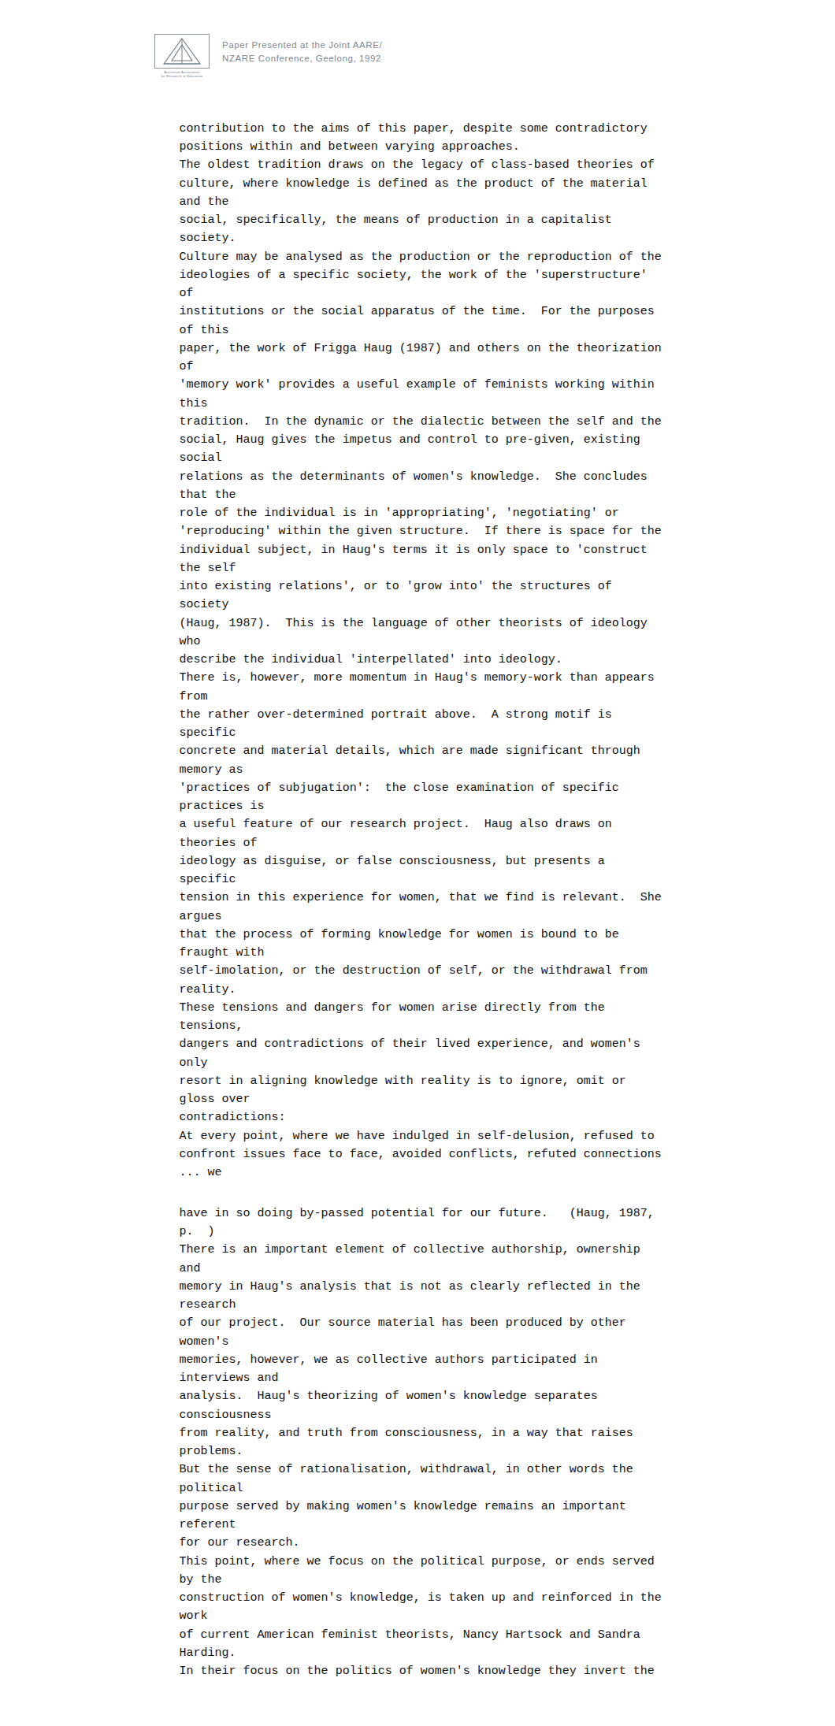Australian Association
for Research in Education
Paper Presented at the Joint AARE/
NZARE Conference, Geelong, 1992
contribution to the aims of this paper, despite some contradictory positions within and between varying approaches. The oldest tradition draws on the legacy of class-based theories of culture, where knowledge is defined as the product of the material and the social, specifically, the means of production in a capitalist society. Culture may be analysed as the production or the reproduction of the ideologies of a specific society, the work of the 'superstructure' of institutions or the social apparatus of the time. For the purposes of this paper, the work of Frigga Haug (1987) and others on the theorization of 'memory work' provides a useful example of feminists working within this tradition. In the dynamic or the dialectic between the self and the social, Haug gives the impetus and control to pre-given, existing social relations as the determinants of women's knowledge. She concludes that the role of the individual is in 'appropriating', 'negotiating' or 'reproducing' within the given structure. If there is space for the individual subject, in Haug's terms it is only space to 'construct the self into existing relations', or to 'grow into' the structures of society (Haug, 1987). This is the language of other theorists of ideology who describe the individual 'interpellated' into ideology. There is, however, more momentum in Haug's memory-work than appears from the rather over-determined portrait above. A strong motif is specific concrete and material details, which are made significant through memory as 'practices of subjugation': the close examination of specific practices is a useful feature of our research project. Haug also draws on theories of ideology as disguise, or false consciousness, but presents a specific tension in this experience for women, that we find is relevant. She argues that the process of forming knowledge for women is bound to be fraught with self-imolation, or the destruction of self, or the withdrawal from reality. These tensions and dangers for women arise directly from the tensions, dangers and contradictions of their lived experience, and women's only resort in aligning knowledge with reality is to ignore, omit or gloss over contradictions: At every point, where we have indulged in self-delusion, refused to confront issues face to face, avoided conflicts, refuted connections ... we
have in so doing by-passed potential for our future. (Haug, 1987, p. ) There is an important element of collective authorship, ownership and memory in Haug's analysis that is not as clearly reflected in the research of our project. Our source material has been produced by other women's memories, however, we as collective authors participated in interviews and analysis. Haug's theorizing of women's knowledge separates consciousness from reality, and truth from consciousness, in a way that raises problems. But the sense of rationalisation, withdrawal, in other words the political purpose served by making women's knowledge remains an important referent for our research. This point, where we focus on the political purpose, or ends served by the construction of women's knowledge, is taken up and reinforced in the work of current American feminist theorists, Nancy Hartsock and Sandra Harding. In their focus on the politics of women's knowledge they invert the